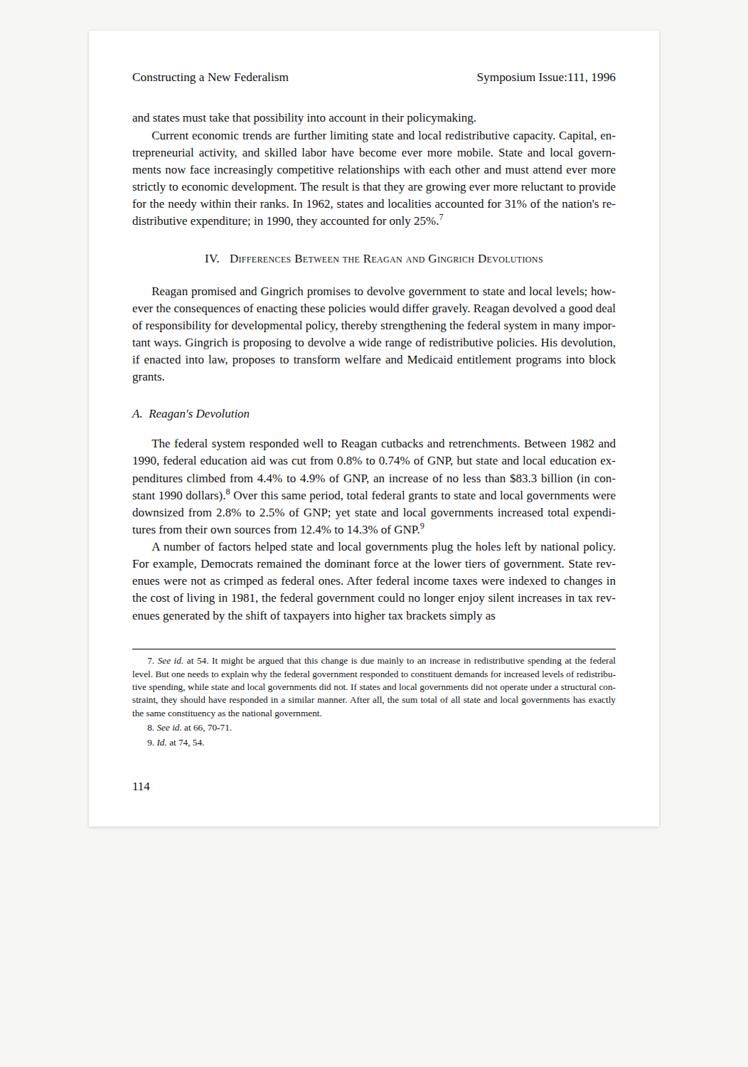Constructing a New Federalism Symposium Issue:111, 1996
and states must take that possibility into account in their policymaking.
Current economic trends are further limiting state and local redistributive capacity. Capital, entrepreneurial activity, and skilled labor have become ever more mobile. State and local governments now face increasingly competitive relationships with each other and must attend ever more strictly to economic development. The result is that they are growing ever more reluctant to provide for the needy within their ranks. In 1962, states and localities accounted for 31% of the nation's redistributive expenditure; in 1990, they accounted for only 25%.7
IV. Differences Between the Reagan and Gingrich Devolutions
Reagan promised and Gingrich promises to devolve government to state and local levels; however the consequences of enacting these policies would differ gravely. Reagan devolved a good deal of responsibility for developmental policy, thereby strengthening the federal system in many important ways. Gingrich is proposing to devolve a wide range of redistributive policies. His devolution, if enacted into law, proposes to transform welfare and Medicaid entitlement programs into block grants.
A. Reagan's Devolution
The federal system responded well to Reagan cutbacks and retrenchments. Between 1982 and 1990, federal education aid was cut from 0.8% to 0.74% of GNP, but state and local education expenditures climbed from 4.4% to 4.9% of GNP, an increase of no less than $83.3 billion (in constant 1990 dollars).8 Over this same period, total federal grants to state and local governments were downsized from 2.8% to 2.5% of GNP; yet state and local governments increased total expenditures from their own sources from 12.4% to 14.3% of GNP.9
A number of factors helped state and local governments plug the holes left by national policy. For example, Democrats remained the dominant force at the lower tiers of government. State revenues were not as crimped as federal ones. After federal income taxes were indexed to changes in the cost of living in 1981, the federal government could no longer enjoy silent increases in tax revenues generated by the shift of taxpayers into higher tax brackets simply as
7. See id. at 54. It might be argued that this change is due mainly to an increase in redistributive spending at the federal level. But one needs to explain why the federal government responded to constituent demands for increased levels of redistributive spending, while state and local governments did not. If states and local governments did not operate under a structural constraint, they should have responded in a similar manner. After all, the sum total of all state and local governments has exactly the same constituency as the national government.
8. See id. at 66, 70-71.
9. Id. at 74, 54.
114